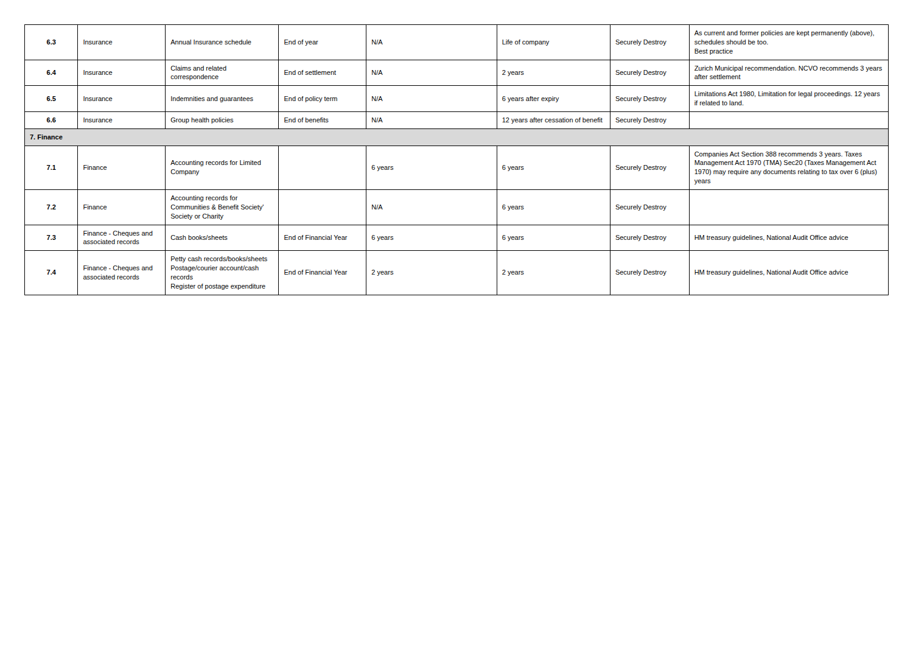| 6.3 | Insurance | Annual Insurance schedule | End of year | N/A | Life of company | Securely Destroy | As current and former policies are kept permanently (above), schedules should be too. Best practice |
| 6.4 | Insurance | Claims and related correspondence | End of settlement | N/A | 2 years | Securely Destroy | Zurich Municipal recommendation. NCVO recommends 3 years after settlement |
| 6.5 | Insurance | Indemnities and guarantees | End of policy term | N/A | 6 years after expiry | Securely Destroy | Limitations Act 1980, Limitation for legal proceedings. 12 years if related to land. |
| 6.6 | Insurance | Group health policies | End of benefits | N/A | 12 years after cessation of benefit | Securely Destroy | |
| 7. Finance |
| 7.1 | Finance | Accounting records for Limited Company | | 6 years | 6 years | Securely Destroy | Companies Act Section 388 recommends 3 years. Taxes Management Act 1970 (TMA) Sec20 (Taxes Management Act 1970) may require any documents relating to tax over 6 (plus) years |
| 7.2 | Finance | Accounting records for Communities & Benefit Society' Society or Charity | | N/A | 6 years | Securely Destroy | |
| 7.3 | Finance - Cheques and associated records | Cash books/sheets | End of Financial Year | 6 years | 6 years | Securely Destroy | HM treasury guidelines, National Audit Office advice |
| 7.4 | Finance - Cheques and associated records | Petty cash records/books/sheets Postage/courier account/cash records Register of postage expenditure | End of Financial Year | 2 years | 2 years | Securely Destroy | HM treasury guidelines, National Audit Office advice |